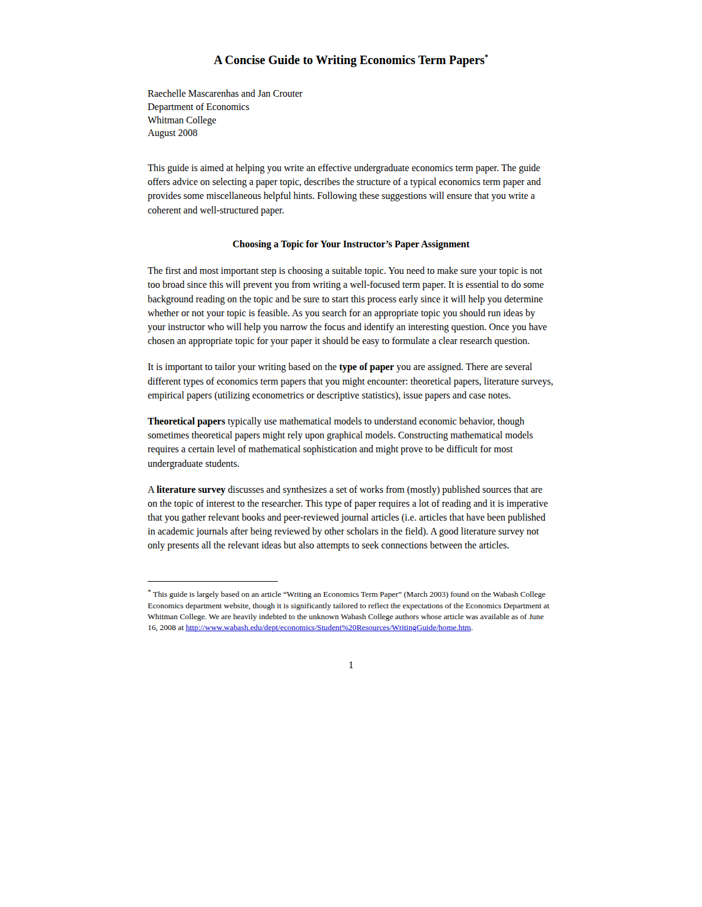A Concise Guide to Writing Economics Term Papers*
Raechelle Mascarenhas and Jan Crouter
Department of Economics
Whitman College
August 2008
This guide is aimed at helping you write an effective undergraduate economics term paper. The guide offers advice on selecting a paper topic, describes the structure of a typical economics term paper and provides some miscellaneous helpful hints. Following these suggestions will ensure that you write a coherent and well-structured paper.
Choosing a Topic for Your Instructor’s Paper Assignment
The first and most important step is choosing a suitable topic. You need to make sure your topic is not too broad since this will prevent you from writing a well-focused term paper. It is essential to do some background reading on the topic and be sure to start this process early since it will help you determine whether or not your topic is feasible. As you search for an appropriate topic you should run ideas by your instructor who will help you narrow the focus and identify an interesting question. Once you have chosen an appropriate topic for your paper it should be easy to formulate a clear research question.
It is important to tailor your writing based on the type of paper you are assigned. There are several different types of economics term papers that you might encounter: theoretical papers, literature surveys, empirical papers (utilizing econometrics or descriptive statistics), issue papers and case notes.
Theoretical papers typically use mathematical models to understand economic behavior, though sometimes theoretical papers might rely upon graphical models. Constructing mathematical models requires a certain level of mathematical sophistication and might prove to be difficult for most undergraduate students.
A literature survey discusses and synthesizes a set of works from (mostly) published sources that are on the topic of interest to the researcher. This type of paper requires a lot of reading and it is imperative that you gather relevant books and peer-reviewed journal articles (i.e. articles that have been published in academic journals after being reviewed by other scholars in the field). A good literature survey not only presents all the relevant ideas but also attempts to seek connections between the articles.
* This guide is largely based on an article “Writing an Economics Term Paper” (March 2003) found on the Wabash College Economics department website, though it is significantly tailored to reflect the expectations of the Economics Department at Whitman College. We are heavily indebted to the unknown Wabash College authors whose article was available as of June 16, 2008 at http://www.wabash.edu/dept/economics/Student%20Resources/WritingGuide/home.htm.
1